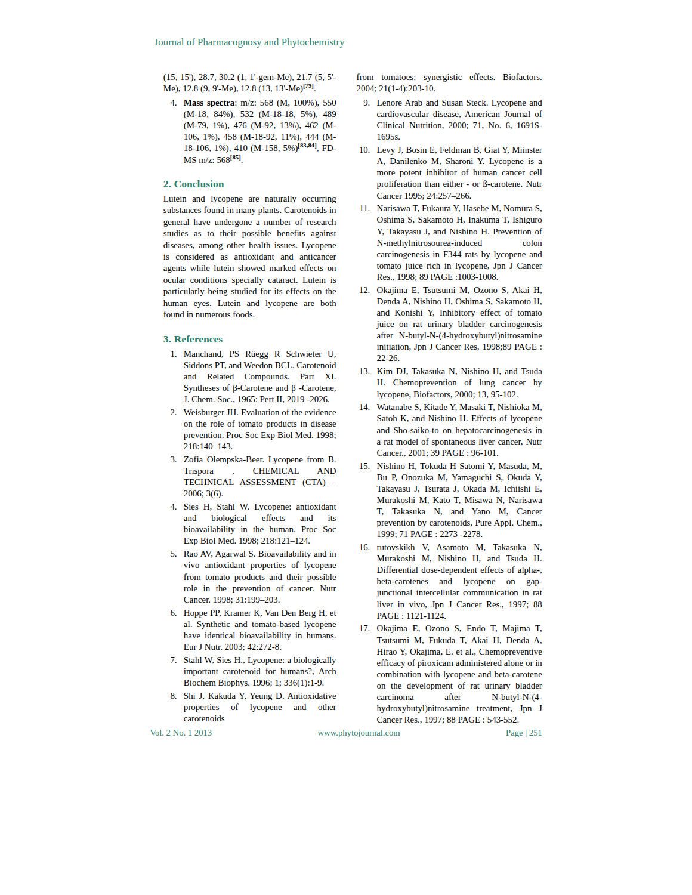Journal of Pharmacognosy and Phytochemistry
(15, 15'), 28.7, 30.2 (1, 1'-gem-Me), 21.7 (5, 5'-Me), 12.8 (9, 9'-Me), 12.8 (13, 13'-Me)[79].
Mass spectra: m/z: 568 (M, 100%), 550 (M-18, 84%), 532 (M-18-18, 5%), 489 (M-79, 1%), 476 (M-92, 13%), 462 (M-106, 1%), 458 (M-18-92, 11%), 444 (M-18-106, 1%), 410 (M-158, 5%)[83,84], FD-MS m/z: 568[85].
2. Conclusion
Lutein and lycopene are naturally occurring substances found in many plants. Carotenoids in general have undergone a number of research studies as to their possible benefits against diseases, among other health issues. Lycopene is considered as antioxidant and anticancer agents while lutein showed marked effects on ocular conditions specially cataract. Lutein is particularly being studied for its effects on the human eyes. Lutein and lycopene are both found in numerous foods.
3. References
Manchand, PS Rüegg R Schwieter U, Siddons PT, and Weedon BCL. Carotenoid and Related Compounds. Part XI. Syntheses of β-Carotene and β -Carotene, J. Chem. Soc., 1965: Pert II, 2019 -2026.
Weisburger JH. Evaluation of the evidence on the role of tomato products in disease prevention. Proc Soc Exp Biol Med. 1998; 218:140–143.
Zofia Olempska-Beer. Lycopene from B. Trispora , CHEMICAL AND TECHNICAL ASSESSMENT (CTA) – 2006; 3(6).
Sies H, Stahl W. Lycopene: antioxidant and biological effects and its bioavailability in the human. Proc Soc Exp Biol Med. 1998; 218:121–124.
Rao AV, Agarwal S. Bioavailability and in vivo antioxidant properties of lycopene from tomato products and their possible role in the prevention of cancer. Nutr Cancer. 1998; 31:199–203.
Hoppe PP, Kramer K, Van Den Berg H, et al. Synthetic and tomato-based lycopene have identical bioavailability in humans. Eur J Nutr. 2003; 42:272-8.
Stahl W, Sies H., Lycopene: a biologically important carotenoid for humans?, Arch Biochem Biophys. 1996; 1; 336(1):1-9.
Shi J, Kakuda Y, Yeung D. Antioxidative properties of lycopene and other carotenoids
from tomatoes: synergistic effects. Biofactors. 2004; 21(1-4):203-10.
Lenore Arab and Susan Steck. Lycopene and cardiovascular disease, American Journal of Clinical Nutrition, 2000; 71, No. 6, 1691S-1695s.
Levy J, Bosin E, Feldman B, Giat Y, Miinster A, Danilenko M, Sharoni Y. Lycopene is a more potent inhibitor of human cancer cell proliferation than either - or ß-carotene. Nutr Cancer 1995; 24:257–266.
Narisawa T, Fukaura Y, Hasebe M, Nomura S, Oshima S, Sakamoto H, Inakuma T, Ishiguro Y, Takayasu J, and Nishino H. Prevention of N-methylnitrosourea-induced colon carcinogenesis in F344 rats by lycopene and tomato juice rich in lycopene, Jpn J Cancer Res., 1998; 89 PAGE :1003-1008.
Okajima E, Tsutsumi M, Ozono S, Akai H, Denda A, Nishino H, Oshima S, Sakamoto H, and Konishi Y, Inhibitory effect of tomato juice on rat urinary bladder carcinogenesis after N-butyl-N-(4-hydroxybutyl)nitrosamine initiation, Jpn J Cancer Res, 1998;89 PAGE : 22-26.
Kim DJ, Takasuka N, Nishino H, and Tsuda H. Chemoprevention of lung cancer by lycopene, Biofactors, 2000; 13, 95-102.
Watanabe S, Kitade Y, Masaki T, Nishioka M, Satoh K, and Nishino H. Effects of lycopene and Sho-saiko-to on hepatocarcinogenesis in a rat model of spontaneous liver cancer, Nutr Cancer., 2001; 39 PAGE : 96-101.
Nishino H, Tokuda H Satomi Y, Masuda, M, Bu P, Onozuka M, Yamaguchi S, Okuda Y, Takayasu J, Tsurata J, Okada M, Ichiishi E, Murakoshi M, Kato T, Misawa N, Narisawa T, Takasuka N, and Yano M, Cancer prevention by carotenoids, Pure Appl. Chem., 1999; 71 PAGE : 2273 -2278.
rutovskikh V, Asamoto M, Takasuka N, Murakoshi M, Nishino H, and Tsuda H. Differential dose-dependent effects of alpha-, beta-carotenes and lycopene on gap-junctional intercellular communication in rat liver in vivo, Jpn J Cancer Res., 1997; 88 PAGE : 1121-1124.
Okajima E, Ozono S, Endo T, Majima T, Tsutsumi M, Fukuda T, Akai H, Denda A, Hirao Y, Okajima, E. et al., Chemopreventive efficacy of piroxicam administered alone or in combination with lycopene and beta-carotene on the development of rat urinary bladder carcinoma after N-butyl-N-(4-hydroxybutyl)nitrosamine treatment, Jpn J Cancer Res., 1997; 88 PAGE : 543-552.
Vol. 2 No. 1 2013
www.phytojournal.com
Page | 251